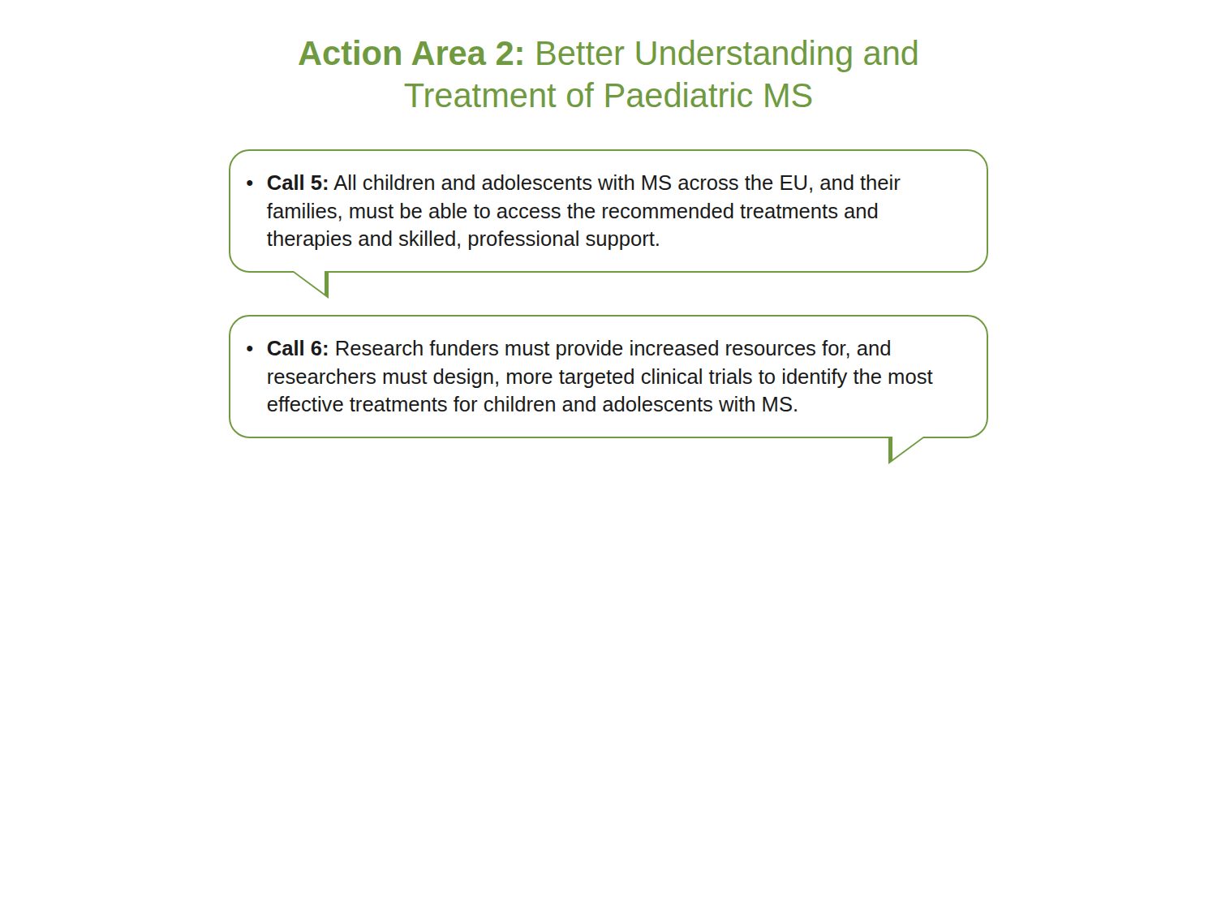Action Area 2: Better Understanding and Treatment of Paediatric MS
Call 5: All children and adolescents with MS across the EU, and their families, must be able to access the recommended treatments and therapies and skilled, professional support.
Call 6: Research funders must provide increased resources for, and researchers must design, more targeted clinical trials to identify the most effective treatments for children and adolescents with MS.